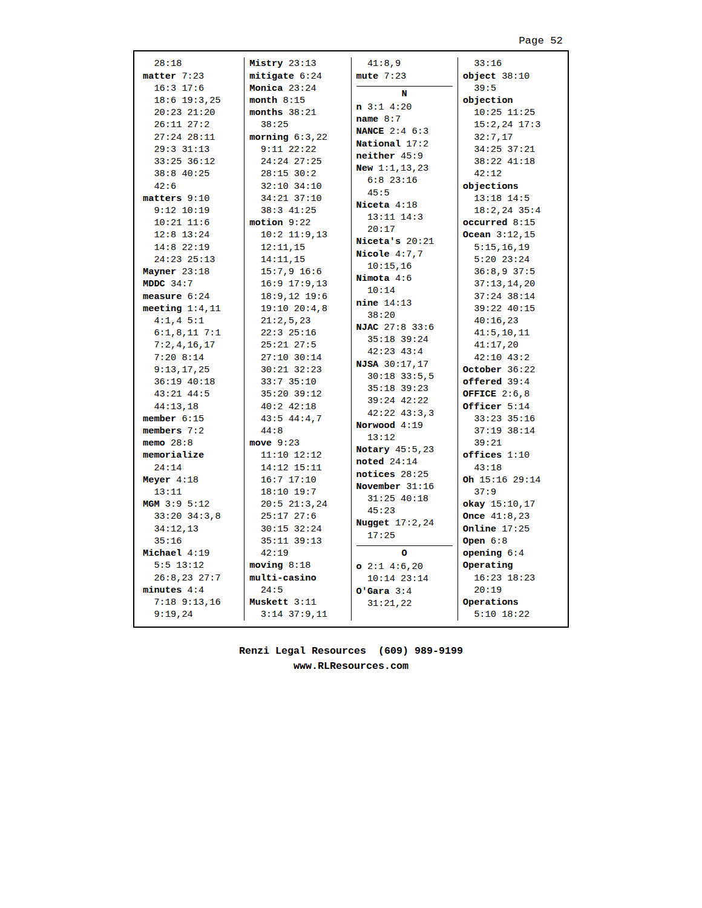Page 52
28:18
matter 7:23
16:3 17:6
18:6 19:3,25
20:23 21:20
26:11 27:2
27:24 28:11
29:3 31:13
33:25 36:12
38:8 40:25
42:6
matters 9:10
9:12 10:19
10:21 11:6
12:8 13:24
14:8 22:19
24:23 25:13
Mayner 23:18
MDDC 34:7
measure 6:24
meeting 1:4,11
4:1,4 5:1
6:1,8,11 7:1
7:2,4,16,17
7:20 8:14
9:13,17,25
36:19 40:18
43:21 44:5
44:13,18
member 6:15
members 7:2
memo 28:8
memorialize
24:14
Meyer 4:18
13:11
MGM 3:9 5:12
33:20 34:3,8
34:12,13
35:16
Michael 4:19
5:5 13:12
26:8,23 27:7
minutes 4:4
7:18 9:13,16
9:19,24
Mistry 23:13
mitigate 6:24
Monica 23:24
month 8:15
months 38:21
38:25
morning 6:3,22
9:11 22:22
24:24 27:25
28:15 30:2
32:10 34:10
34:21 37:10
38:3 41:25
motion 9:22
10:2 11:9,13
12:11,15
14:11,15
15:7,9 16:6
16:9 17:9,13
18:9,12 19:6
19:10 20:4,8
21:2,5,23
22:3 25:16
25:21 27:5
27:10 30:14
30:21 32:23
33:7 35:10
35:20 39:12
40:2 42:18
43:5 44:4,7
44:8
move 9:23
11:10 12:12
14:12 15:11
16:7 17:10
18:10 19:7
20:5 21:3,24
25:17 27:6
30:15 32:24
35:11 39:13
42:19
moving 8:18
multi-casino
24:5
Muskett 3:11
3:14 37:9,11
41:8,9
mute 7:23
N
n 3:1 4:20
name 8:7
NANCE 2:4 6:3
National 17:2
neither 45:9
New 1:1,13,23
6:8 23:16
45:5
Niceta 4:18
13:11 14:3
20:17
Niceta's 20:21
Nicole 4:7,7
10:15,16
Nimota 4:6
10:14
nine 14:13
38:20
NJAC 27:8 33:6
35:18 39:24
42:23 43:4
NJSA 30:17,17
30:18 33:5,5
35:18 39:23
39:24 42:22
42:22 43:3,3
Norwood 4:19
13:12
Notary 45:5,23
noted 24:14
notices 28:25
November 31:16
31:25 40:18
45:23
Nugget 17:2,24
17:25
O
o 2:1 4:6,20
10:14 23:14
O'Gara 3:4
31:21,22
33:16
object 38:10
39:5
objection
10:25 11:25
15:2,24 17:3
32:7,17
34:25 37:21
38:22 41:18
42:12
objections
13:18 14:5
18:2,24 35:4
occurred 8:15
Ocean 3:12,15
5:15,16,19
5:20 23:24
36:8,9 37:5
37:13,14,20
37:24 38:14
39:22 40:15
40:16,23
41:5,10,11
41:17,20
42:10 43:2
October 36:22
offered 39:4
OFFICE 2:6,8
Officer 5:14
33:23 35:16
37:19 38:14
39:21
offices 1:10
43:18
Oh 15:16 29:14
37:9
okay 15:10,17
Once 41:8,23
Online 17:25
Open 6:8
opening 6:4
Operating
16:23 18:23
20:19
Operations
5:10 18:22
Renzi Legal Resources (609) 989-9199
www.RLResources.com